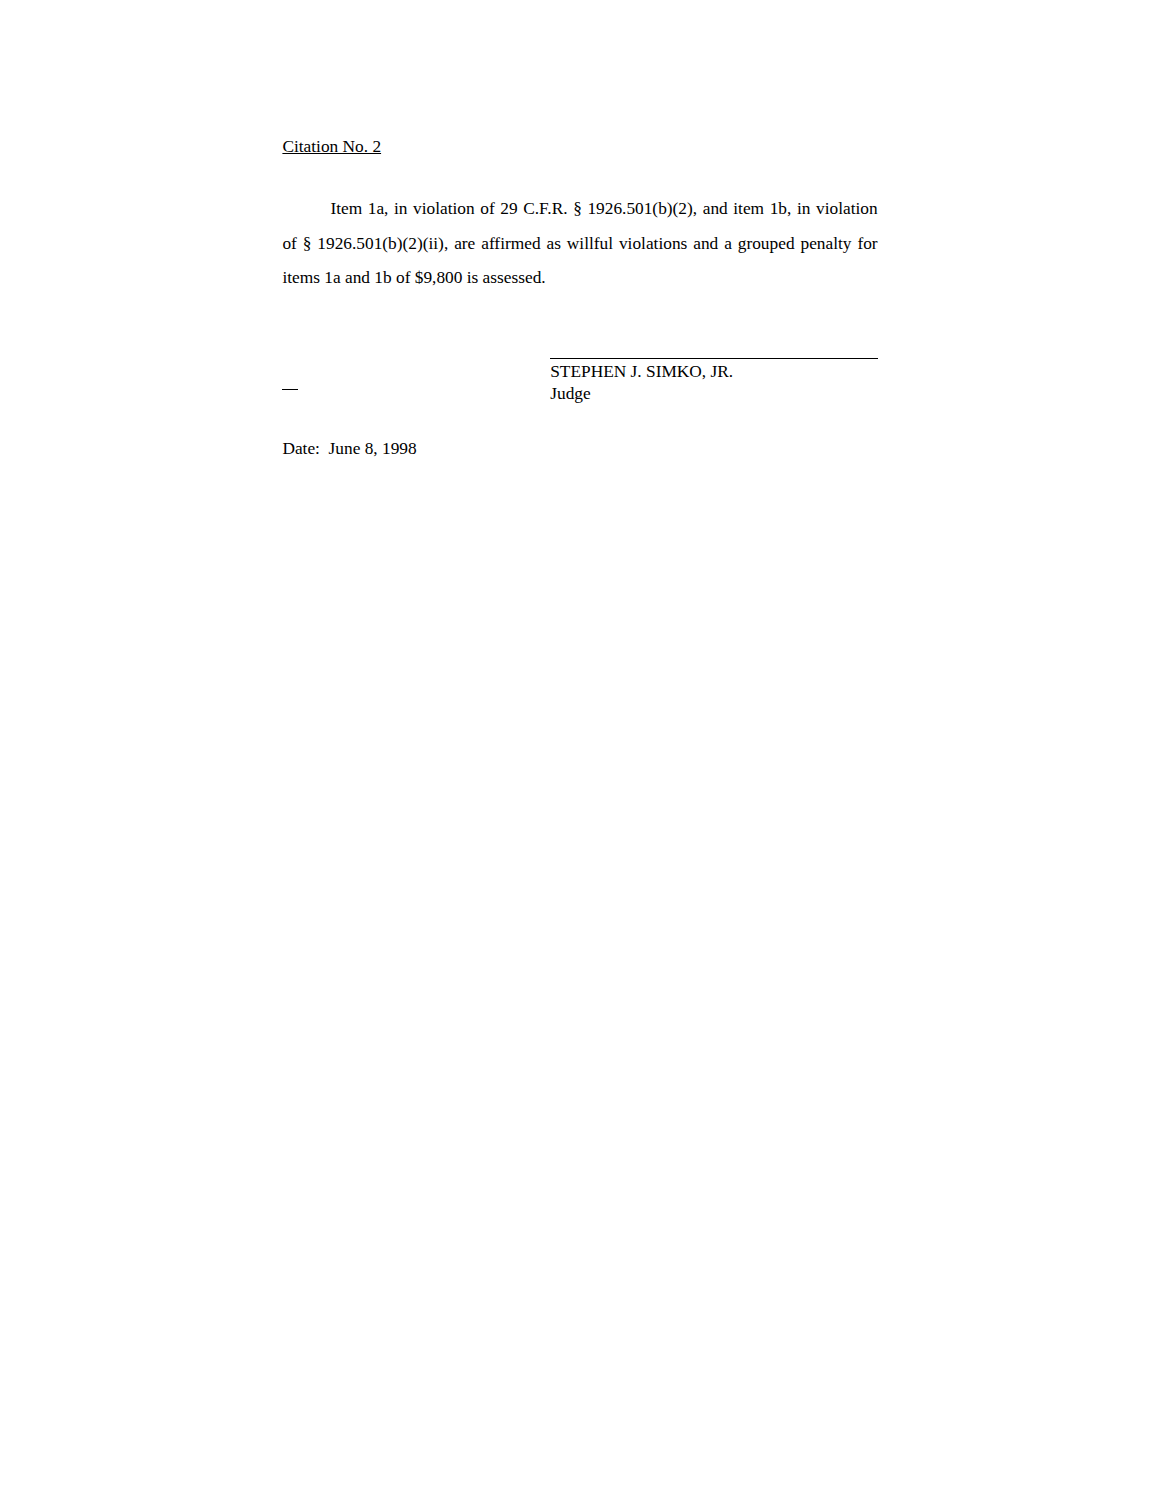Citation No. 2
Item 1a, in violation of 29 C.F.R. § 1926.501(b)(2), and item 1b, in violation of § 1926.501(b)(2)(ii), are affirmed as willful violations and a grouped penalty for items 1a and 1b of $9,800 is assessed.
STEPHEN J. SIMKO, JR.
Judge
Date: June 8, 1998